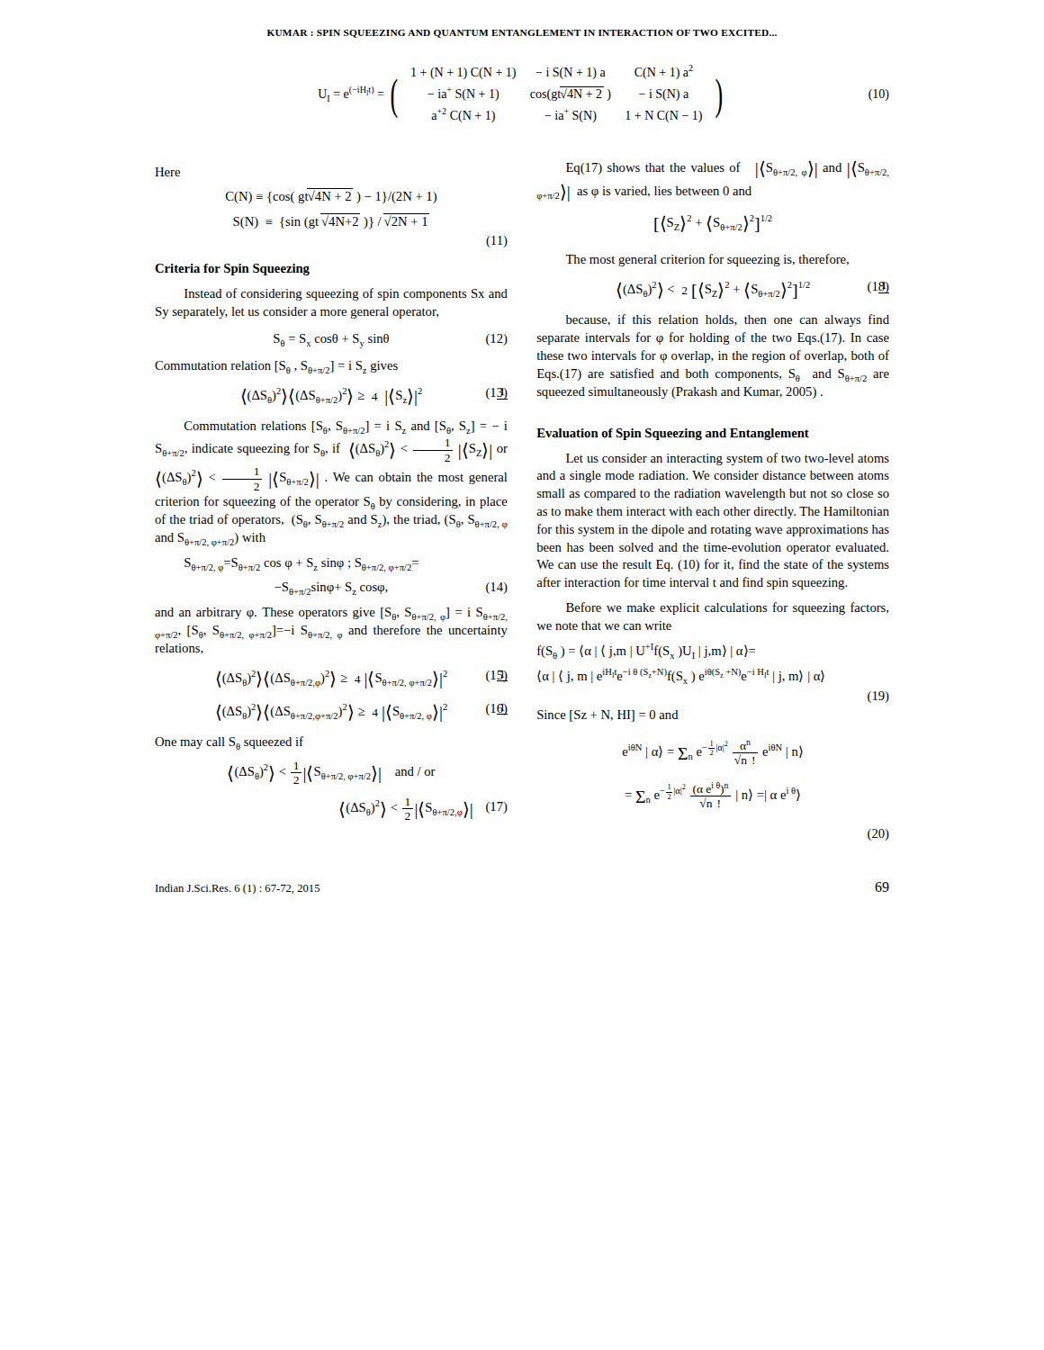KUMAR : SPIN SQUEEZING AND QUANTUM ENTANGLEMENT IN INTERACTION OF TWO EXCITED...
UI = e(−iHIt) = (
| 1 + (N + 1) C(N + 1) | − i S(N + 1) a | C(N + 1) a 2 |
| − ia + S(N + 1) | cos(gt √ 4N + 2 ) | − i S(N) a |
| a +2 C(N + 1) | − ia + S(N) | 1 + N C(N − 1) |
)
(10)
Here
C(N) ≡ {cos( gt√4N + 2 ) − 1}/(2N + 1)
S(N) ≡ {sin (gt √4N+2 )} / √2N + 1 (11)
Criteria for Spin Squeezing
Instead of considering squeezing of spin components Sx and Sy separately, let us consider a more general operator,
Sθ = Sx cosθ + Sy sinθ (12)
Commutation relation [Sθ , Sθ+π/2] = i Sz gives
⟨(ΔSθ)2⟩⟨(ΔSθ+π/2)2⟩ ≥ 14 |⟨Sz⟩|2 (13)
Commutation relations [Sθ, Sθ+π/2] = i Sz and [Sθ, Sz] = − i Sθ+π/2, indicate squeezing for Sθ, if ⟨(ΔSθ)2⟩ < 12 |⟨SZ⟩| or ⟨(ΔSθ)2⟩ < 12 |⟨Sθ+π/2⟩| . We can obtain the most general criterion for squeezing of the operator Sθ by considering, in place of the triad of operators, (Sθ, Sθ+π/2 and Sz), the triad, (Sθ, Sθ+π/2, φ and Sθ+π/2, φ+π/2) with
Sθ+π/2, φ=Sθ+π/2 cos φ + Sz sinφ ; Sθ+π/2, φ+π/2=
−Sθ+π/2sinφ+ Sz cosφ, (14)
and an arbitrary φ. These operators give [Sθ, Sθ+π/2, φ] = i Sθ+π/2, φ+π/2, [Sθ, Sθ+π/2, φ+π/2]=−i Sθ+π/2, φ and therefore the uncertainty relations,
⟨(ΔSθ)2⟩⟨(ΔSθ+π/2,φ)2⟩ ≥ 14|⟨Sθ+π/2, φ+π/2⟩|2 (15)
⟨(ΔSθ)2⟩⟨(ΔSθ+π/2,φ+π/2)2⟩ ≥ 14|⟨Sθ+π/2, φ⟩|2 (16)
One may call Sθ squeezed if
⟨(ΔSθ)2⟩ < 12|⟨Sθ+π/2, φ+π/2⟩| and / or
⟨(ΔSθ)2⟩ < 12|⟨Sθ+π/2,φ⟩| (17)
Eq(17) shows that the values of |⟨Sθ+π/2, φ⟩| and |⟨Sθ+π/2, φ+π/2⟩| as φ is varied, lies between 0 and
[⟨SZ⟩2 + ⟨Sθ+π/2⟩2]1/2
The most general criterion for squeezing is, therefore,
⟨(ΔSθ)2⟩ < 12[⟨SZ⟩2 + ⟨Sθ+π/2⟩2]1/2 (18)
because, if this relation holds, then one can always find separate intervals for φ for holding of the two Eqs.(17). In case these two intervals for φ overlap, in the region of overlap, both of Eqs.(17) are satisfied and both components, Sθ and Sθ+π/2 are squeezed simultaneously (Prakash and Kumar, 2005) .
Evaluation of Spin Squeezing and Entanglement
Let us consider an interacting system of two two-level atoms and a single mode radiation. We consider distance between atoms small as compared to the radiation wavelength but not so close so as to make them interact with each other directly. The Hamiltonian for this system in the dipole and rotating wave approximations has been has been solved and the time-evolution operator evaluated. We can use the result Eq. (10) for it, find the state of the systems after interaction for time interval t and find spin squeezing.
Before we make explicit calculations for squeezing factors, we note that we can write
f(Sθ ) = ⟨α | ⟨ j,m | U+If(Sx )UI | j,m⟩ | α⟩=
⟨α | ⟨ j, m | eiHIte−i θ (Sz+N)f(Sx ) eiθ(Sz +N)e−i HIt | j, m⟩ | α⟩ (19)
Since [Sz + N, HI] = 0 and
eiθN | α⟩ = Σn e−12|α|2 αn√n ! eiθN | n⟩
= Σn e−12|α|2 (α ei θ)n√n ! | n⟩ =| α ei θ⟩
(20)
Indian J.Sci.Res. 6 (1) : 67-72, 2015 69